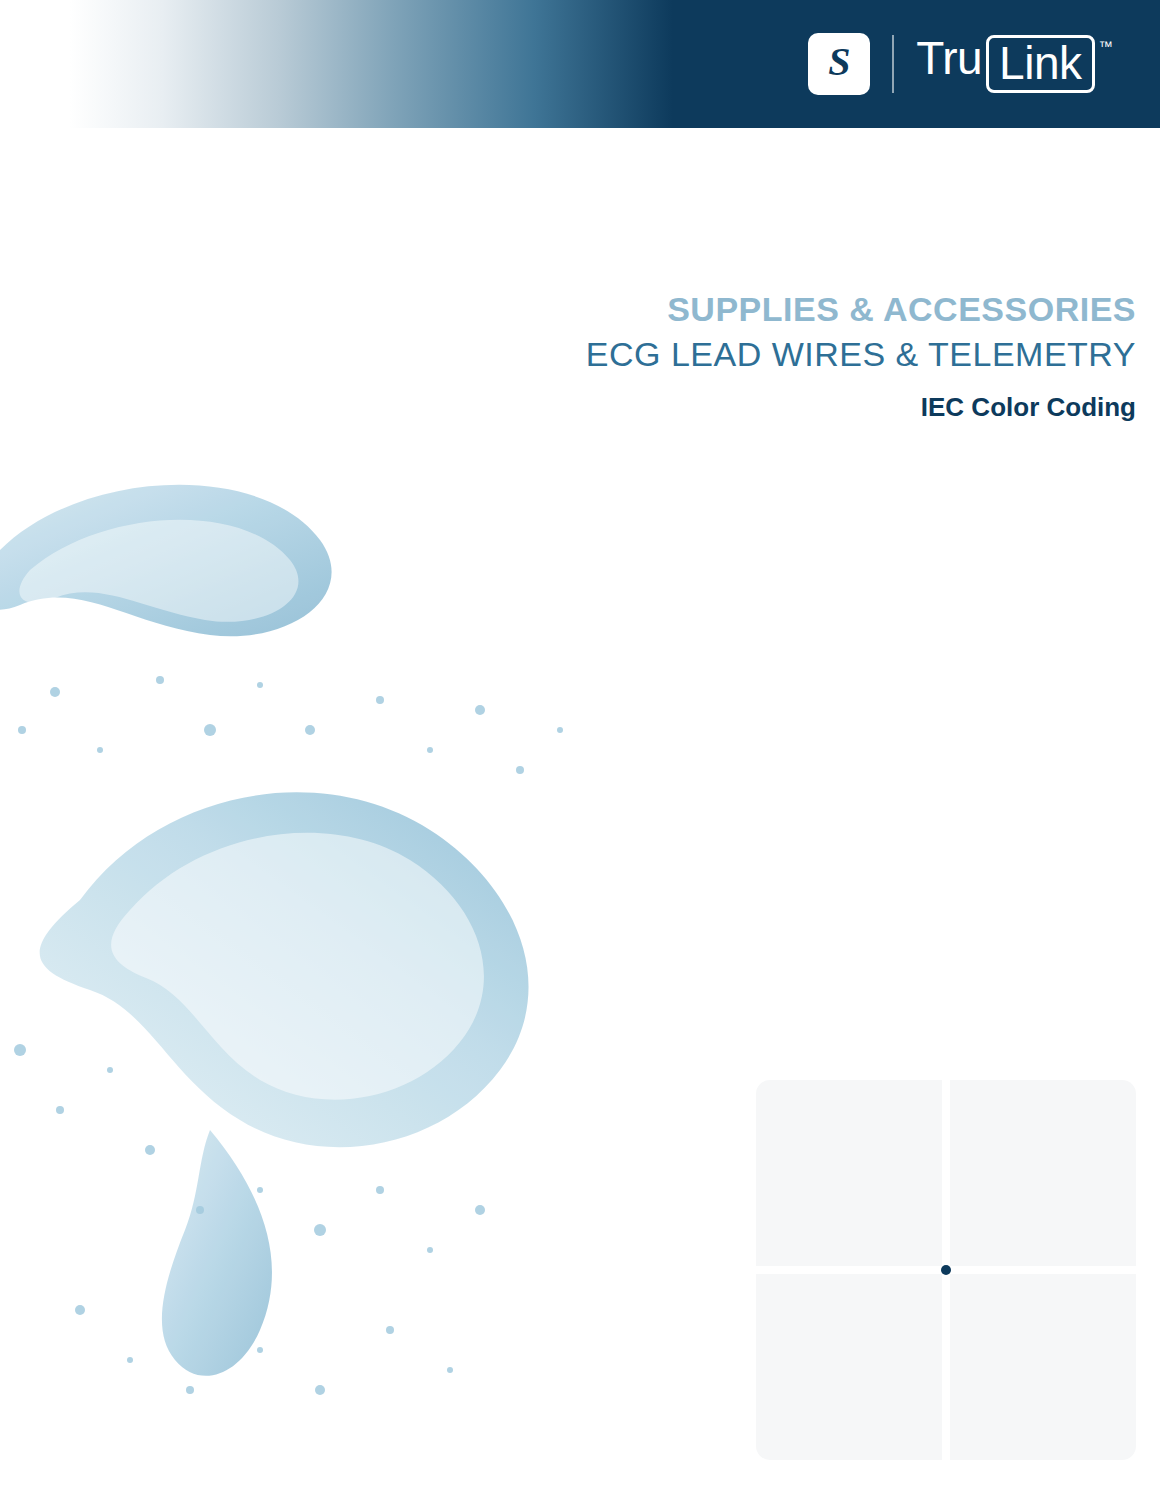S
Tru Link™
Supplies & Accessories
ECG Lead Wires & Telemetry
IEC Color Coding